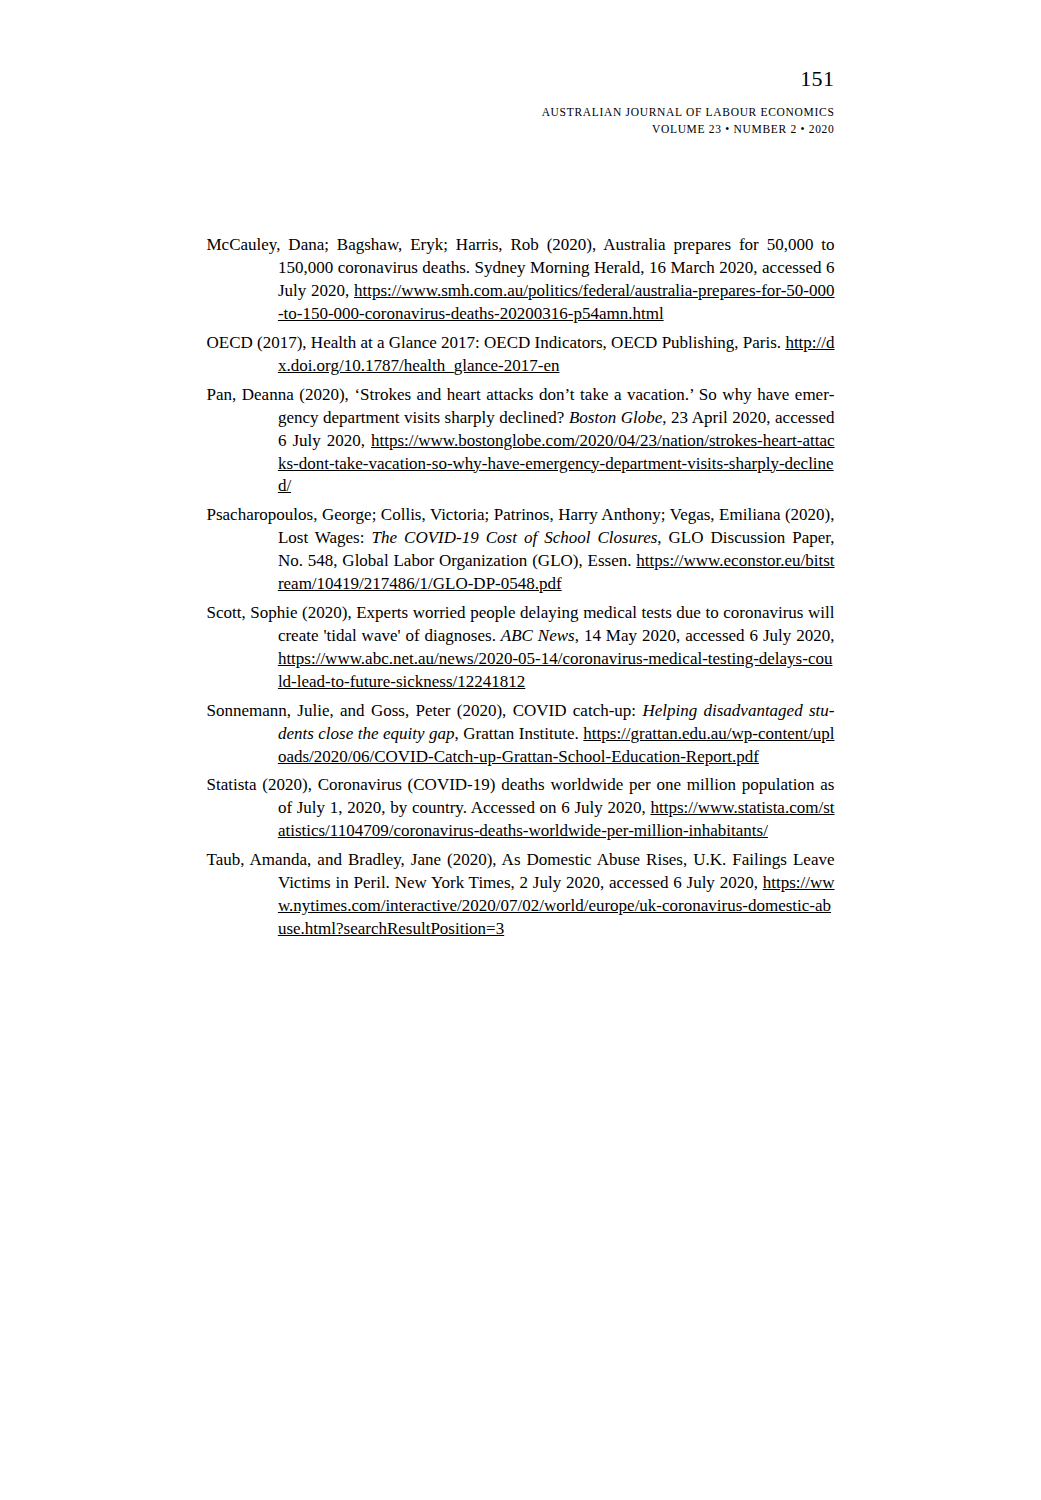151
Australian Journal of Labour Economics
Volume 23 • Number 2 • 2020
McCauley, Dana; Bagshaw, Eryk; Harris, Rob (2020), Australia prepares for 50,000 to 150,000 coronavirus deaths. Sydney Morning Herald, 16 March 2020, accessed 6 July 2020, https://www.smh.com.au/politics/federal/australia-prepares-for-50-000-to-150-000-coronavirus-deaths-20200316-p54amn.html
OECD (2017), Health at a Glance 2017: OECD Indicators, OECD Publishing, Paris. http://dx.doi.org/10.1787/health_glance-2017-en
Pan, Deanna (2020), ‘Strokes and heart attacks don’t take a vacation.’ So why have emergency department visits sharply declined? Boston Globe, 23 April 2020, accessed 6 July 2020, https://www.bostonglobe.com/2020/04/23/nation/strokes-heart-attacks-dont-take-vacation-so-why-have-emergency-department-visits-sharply-declined/
Psacharopoulos, George; Collis, Victoria; Patrinos, Harry Anthony; Vegas, Emiliana (2020), Lost Wages: The COVID-19 Cost of School Closures, GLO Discussion Paper, No. 548, Global Labor Organization (GLO), Essen. https://www.econstor.eu/bitstream/10419/217486/1/GLO-DP-0548.pdf
Scott, Sophie (2020), Experts worried people delaying medical tests due to coronavirus will create 'tidal wave' of diagnoses. ABC News, 14 May 2020, accessed 6 July 2020, https://www.abc.net.au/news/2020-05-14/coronavirus-medical-testing-delays-could-lead-to-future-sickness/12241812
Sonnemann, Julie, and Goss, Peter (2020), COVID catch-up: Helping disadvantaged students close the equity gap, Grattan Institute. https://grattan.edu.au/wp-content/uploads/2020/06/COVID-Catch-up-Grattan-School-Education-Report.pdf
Statista (2020), Coronavirus (COVID-19) deaths worldwide per one million population as of July 1, 2020, by country. Accessed on 6 July 2020, https://www.statista.com/statistics/1104709/coronavirus-deaths-worldwide-per-million-inhabitants/
Taub, Amanda, and Bradley, Jane (2020), As Domestic Abuse Rises, U.K. Failings Leave Victims in Peril. New York Times, 2 July 2020, accessed 6 July 2020, https://www.nytimes.com/interactive/2020/07/02/world/europe/uk-coronavirus-domestic-abuse.html?searchResultPosition=3